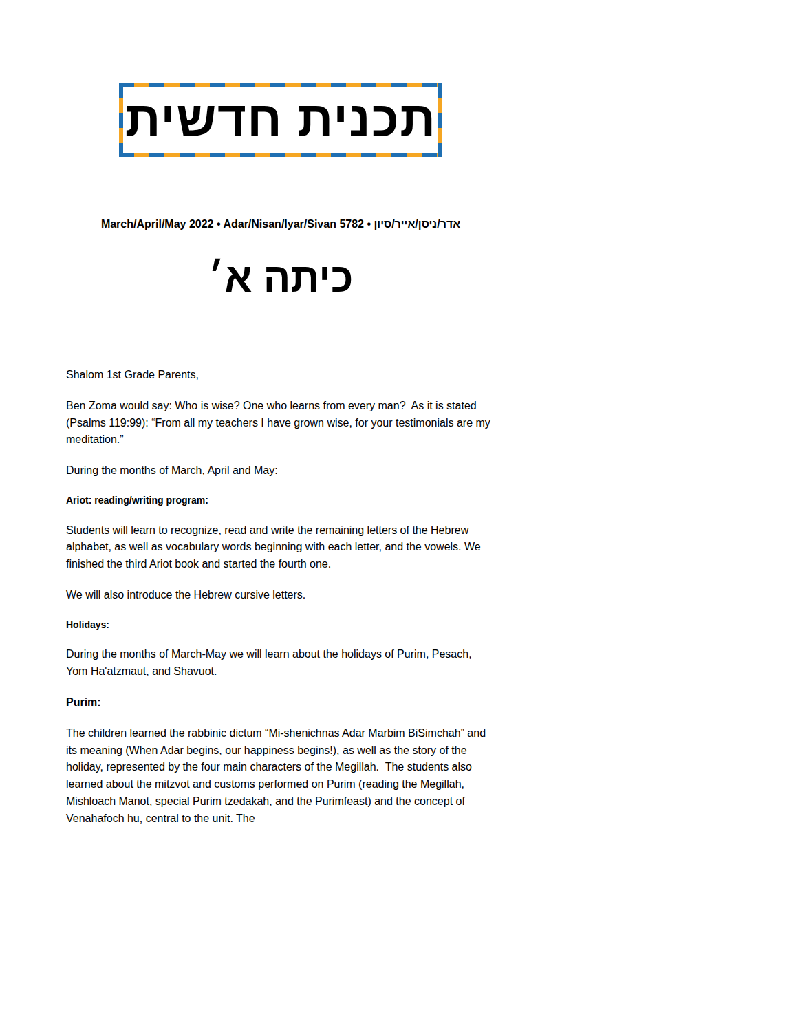תכנית חדשית
March/April/May 2022 • Adar/Nisan/Iyar/Sivan 5782 • אדר/ניסן/אייר/סיון
כיתה א׳
Shalom 1st Grade Parents,
Ben Zoma would say: Who is wise? One who learns from every man? As it is stated (Psalms 119:99): “From all my teachers I have grown wise, for your testimonials are my meditation.”
During the months of March, April and May:
Ariot: reading/writing program:
Students will learn to recognize, read and write the remaining letters of the Hebrew alphabet, as well as vocabulary words beginning with each letter, and the vowels. We finished the third Ariot book and started the fourth one.
We will also introduce the Hebrew cursive letters.
Holidays:
During the months of March-May we will learn about the holidays of Purim, Pesach, Yom Ha'atzmaut, and Shavuot.
Purim:
The children learned the rabbinic dictum “Mi-shenichnas Adar Marbim BiSimchah” and its meaning (When Adar begins, our happiness begins!), as well as the story of the holiday, represented by the four main characters of the Megillah. The students also learned about the mitzvot and customs performed on Purim (reading the Megillah, Mishloach Manot, special Purim tzedakah, and the Purimfeast) and the concept of Venahafoch hu, central to the unit. The